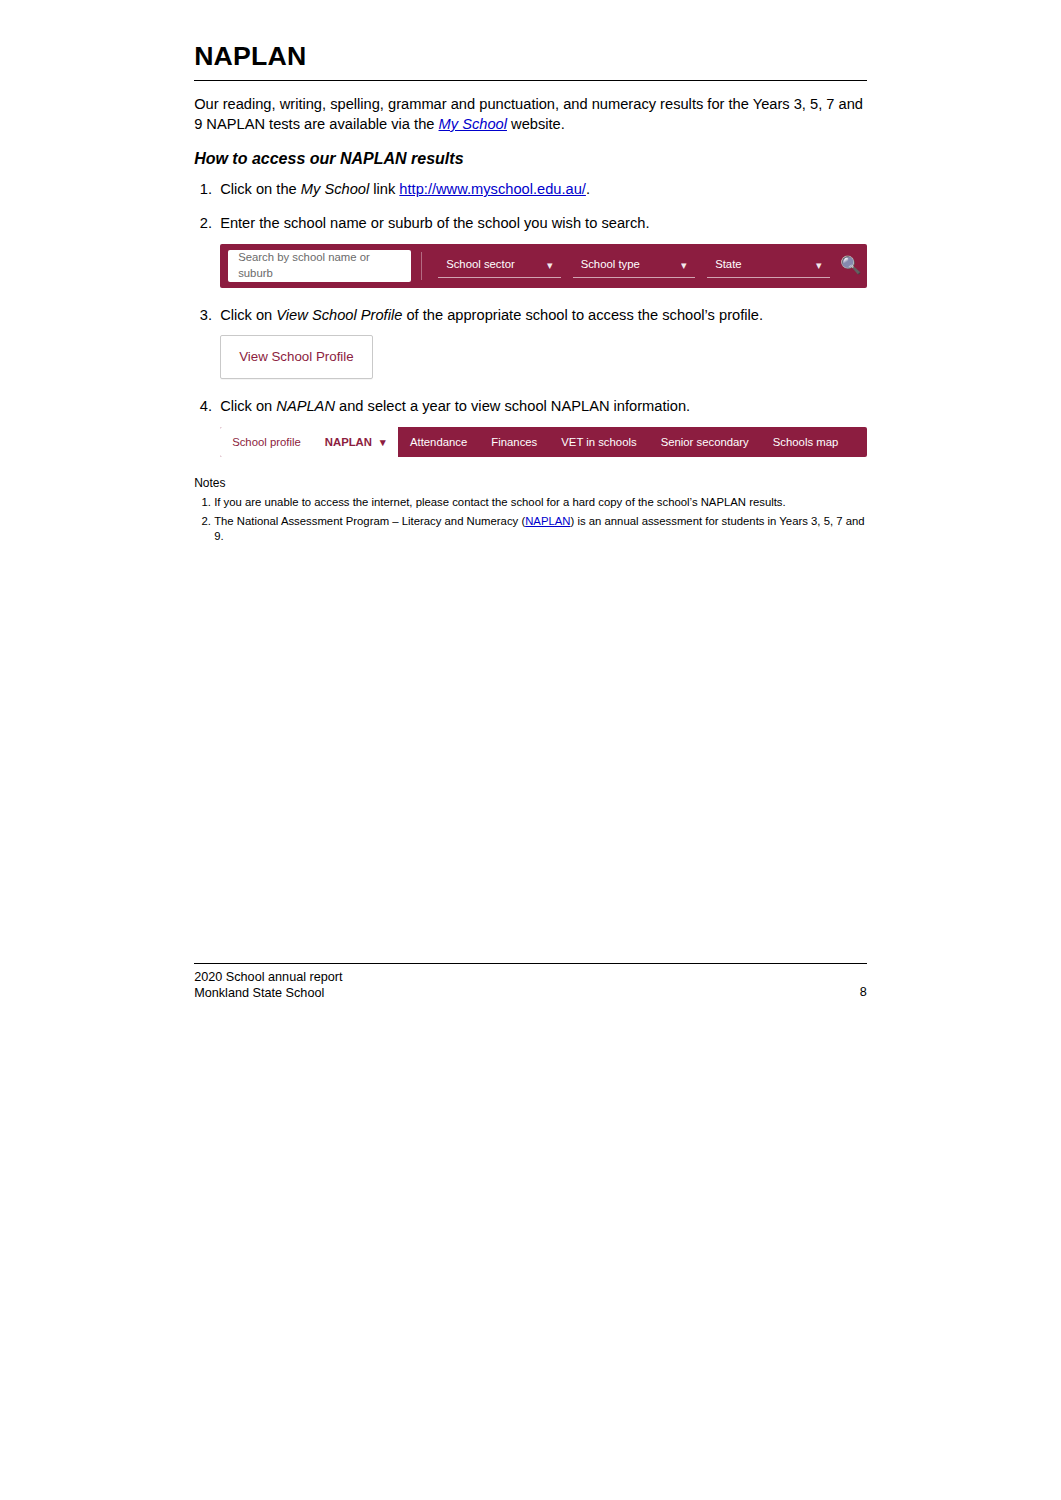NAPLAN
Our reading, writing, spelling, grammar and punctuation, and numeracy results for the Years 3, 5, 7 and 9 NAPLAN tests are available via the My School website.
How to access our NAPLAN results
Click on the My School link http://www.myschool.edu.au/.
Enter the school name or suburb of the school you wish to search.
Search by school name or suburb
School sector▾
School type▾
State▾
🔍
Click on View School Profile of the appropriate school to access the school’s profile.
View School Profile
Click on NAPLAN and select a year to view school NAPLAN information.
School profile
NAPLAN ▾
Attendance
Finances
VET in schools
Senior secondary
Schools map
Notes
If you are unable to access the internet, please contact the school for a hard copy of the school’s NAPLAN results.
The National Assessment Program – Literacy and Numeracy (NAPLAN) is an annual assessment for students in Years 3, 5, 7 and 9.
2020 School annual report
Monkland State School
8